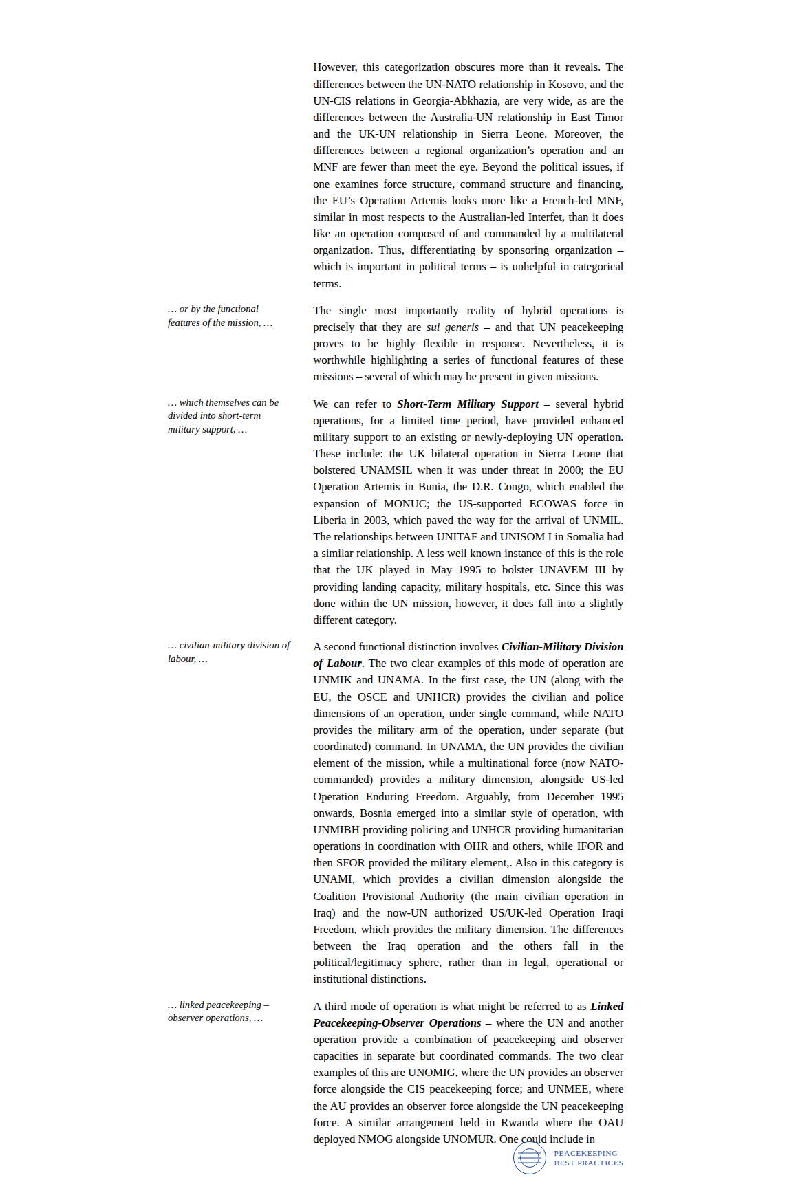However, this categorization obscures more than it reveals. The differences between the UN-NATO relationship in Kosovo, and the UN-CIS relations in Georgia-Abkhazia, are very wide, as are the differences between the Australia-UN relationship in East Timor and the UK-UN relationship in Sierra Leone. Moreover, the differences between a regional organization’s operation and an MNF are fewer than meet the eye. Beyond the political issues, if one examines force structure, command structure and financing, the EU’s Operation Artemis looks more like a French-led MNF, similar in most respects to the Australian-led Interfet, than it does like an operation composed of and commanded by a multilateral organization. Thus, differentiating by sponsoring organization – which is important in political terms – is unhelpful in categorical terms.
… or by the functional features of the mission, …
The single most importantly reality of hybrid operations is precisely that they are sui generis – and that UN peacekeeping proves to be highly flexible in response. Nevertheless, it is worthwhile highlighting a series of functional features of these missions – several of which may be present in given missions.
… which themselves can be divided into short-term military support, …
We can refer to Short-Term Military Support – several hybrid operations, for a limited time period, have provided enhanced military support to an existing or newly-deploying UN operation. These include: the UK bilateral operation in Sierra Leone that bolstered UNAMSIL when it was under threat in 2000; the EU Operation Artemis in Bunia, the D.R. Congo, which enabled the expansion of MONUC; the US-supported ECOWAS force in Liberia in 2003, which paved the way for the arrival of UNMIL. The relationships between UNITAF and UNISOM I in Somalia had a similar relationship. A less well known instance of this is the role that the UK played in May 1995 to bolster UNAVEM III by providing landing capacity, military hospitals, etc. Since this was done within the UN mission, however, it does fall into a slightly different category.
… civilian-military division of labour, …
A second functional distinction involves Civilian-Military Division of Labour. The two clear examples of this mode of operation are UNMIK and UNAMA. In the first case, the UN (along with the EU, the OSCE and UNHCR) provides the civilian and police dimensions of an operation, under single command, while NATO provides the military arm of the operation, under separate (but coordinated) command. In UNAMA, the UN provides the civilian element of the mission, while a multinational force (now NATO-commanded) provides a military dimension, alongside US-led Operation Enduring Freedom. Arguably, from December 1995 onwards, Bosnia emerged into a similar style of operation, with UNMIBH providing policing and UNHCR providing humanitarian operations in coordination with OHR and others, while IFOR and then SFOR provided the military element,. Also in this category is UNAMI, which provides a civilian dimension alongside the Coalition Provisional Authority (the main civilian operation in Iraq) and the now-UN authorized US/UK-led Operation Iraqi Freedom, which provides the military dimension. The differences between the Iraq operation and the others fall in the political/legitimacy sphere, rather than in legal, operational or institutional distinctions.
… linked peacekeeping – observer operations, …
A third mode of operation is what might be referred to as Linked Peacekeeping-Observer Operations – where the UN and another operation provide a combination of peacekeeping and observer capacities in separate but coordinated commands. The two clear examples of this are UNOMIG, where the UN provides an observer force alongside the CIS peacekeeping force; and UNMEE, where the AU provides an observer force alongside the UN peacekeeping force. A similar arrangement held in Rwanda where the OAU deployed NMOG alongside UNOMUR. One could include in
Peacekeeping Best Practices